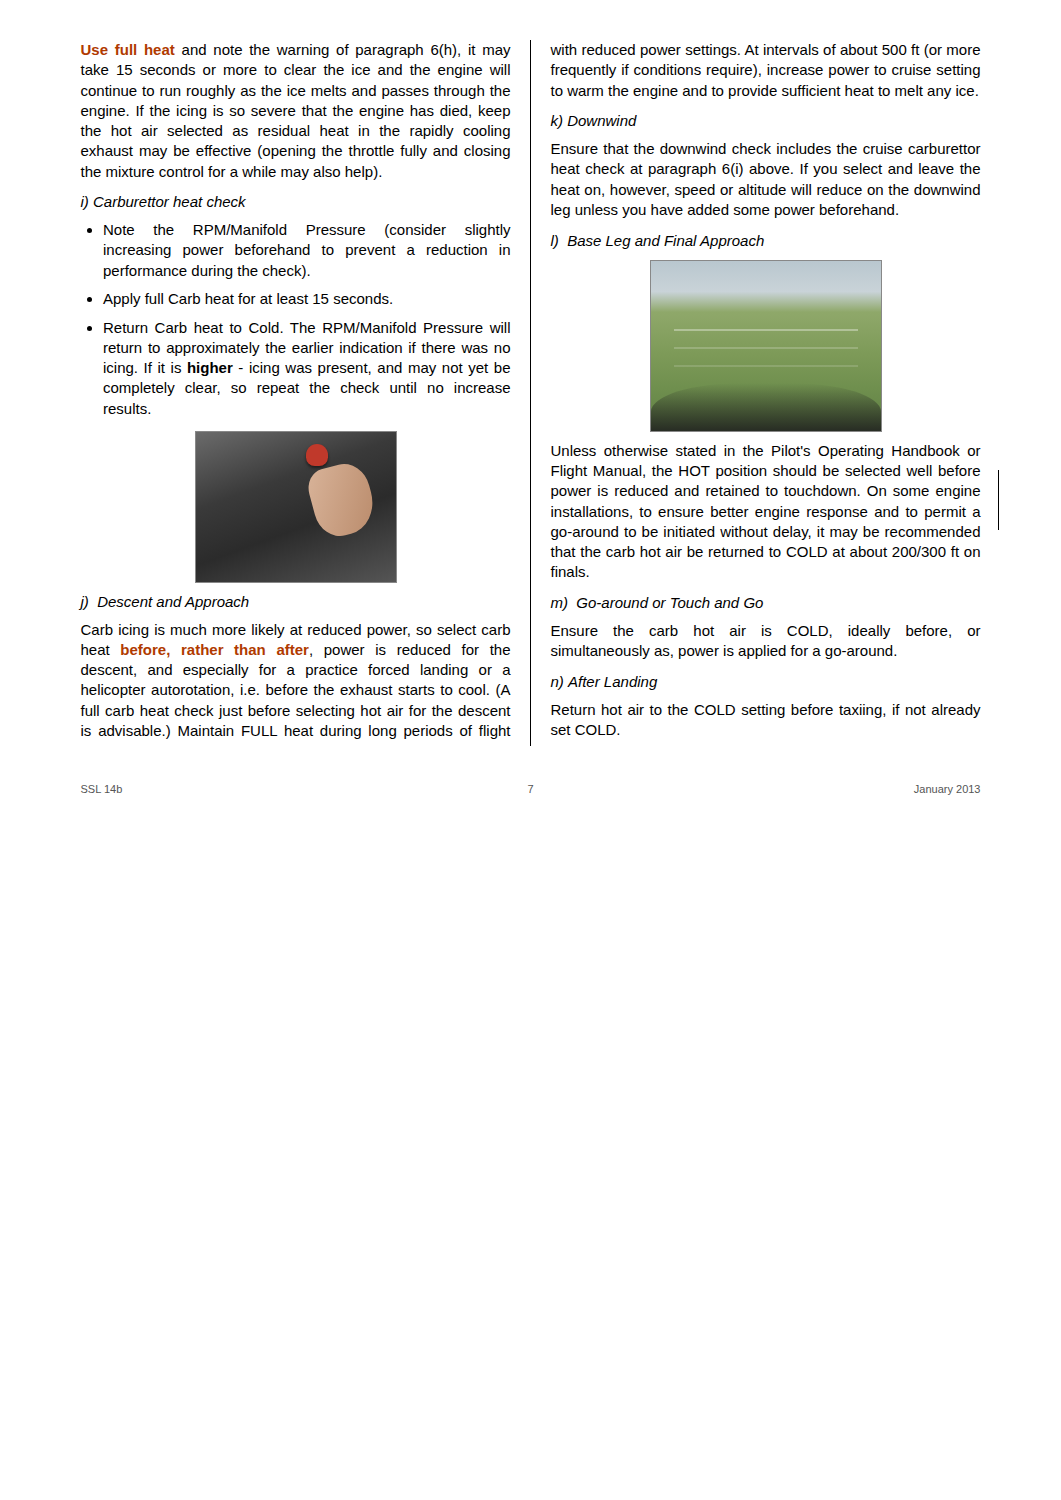Use full heat and note the warning of paragraph 6(h), it may take 15 seconds or more to clear the ice and the engine will continue to run roughly as the ice melts and passes through the engine. If the icing is so severe that the engine has died, keep the hot air selected as residual heat in the rapidly cooling exhaust may be effective (opening the throttle fully and closing the mixture control for a while may also help).
i) Carburettor heat check
Note the RPM/Manifold Pressure (consider slightly increasing power beforehand to prevent a reduction in performance during the check).
Apply full Carb heat for at least 15 seconds.
Return Carb heat to Cold. The RPM/Manifold Pressure will return to approximately the earlier indication if there was no icing. If it is higher - icing was present, and may not yet be completely clear, so repeat the check until no increase results.
j) Descent and Approach
Carb icing is much more likely at reduced power, so select carb heat before, rather than after, power is reduced for the descent, and especially for a practice forced landing or a helicopter autorotation, i.e. before the exhaust starts to cool. (A full carb heat check just before selecting hot air for the descent is advisable.) Maintain FULL heat during long periods of flight with reduced power settings. At intervals of about 500 ft (or more frequently if conditions require), increase power to cruise setting to warm the engine and to provide sufficient heat to melt any ice.
k) Downwind
Ensure that the downwind check includes the cruise carburettor heat check at paragraph 6(i) above. If you select and leave the heat on, however, speed or altitude will reduce on the downwind leg unless you have added some power beforehand.
l) Base Leg and Final Approach
Unless otherwise stated in the Pilot's Operating Handbook or Flight Manual, the HOT position should be selected well before power is reduced and retained to touchdown. On some engine installations, to ensure better engine response and to permit a go-around to be initiated without delay, it may be recommended that the carb hot air be returned to COLD at about 200/300 ft on finals.
m) Go-around or Touch and Go
Ensure the carb hot air is COLD, ideally before, or simultaneously as, power is applied for a go-around.
n) After Landing
Return hot air to the COLD setting before taxiing, if not already set COLD.
SSL 14b
7
January 2013